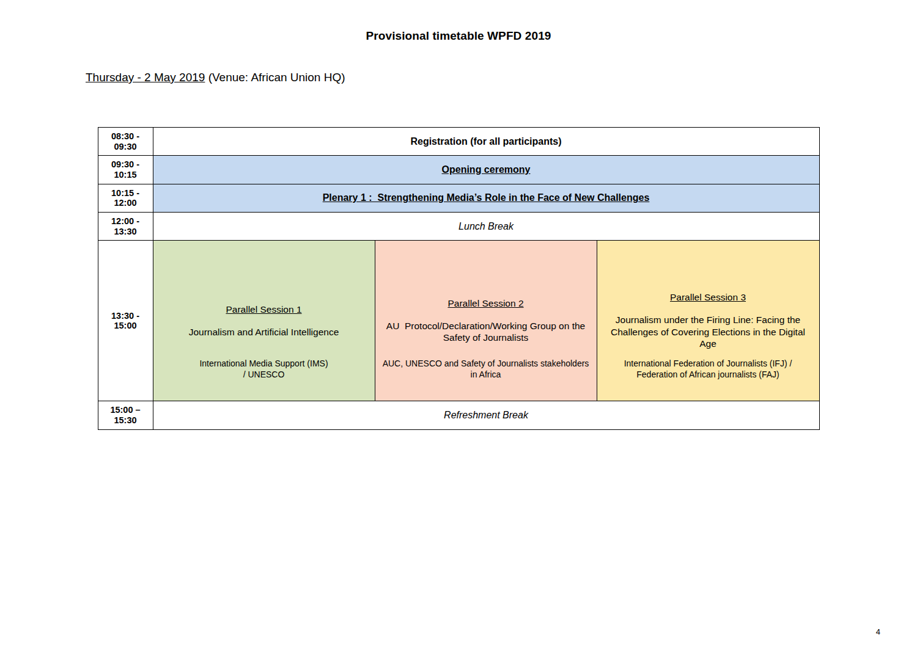Provisional timetable WPFD 2019
Thursday - 2 May 2019 (Venue: African Union HQ)
| 08:30 - 09:30 | Registration (for all participants) |
| 09:30 - 10:15 | Opening ceremony |
| 10:15 - 12:00 | Plenary 1 : Strengthening Media’s Role in the Face of New Challenges |
| 12:00 - 13:30 | Lunch Break |
| 13:30 - 15:00 | Parallel Session 1 Journalism and Artificial Intelligence International Media Support (IMS) / UNESCO | Parallel Session 2 AU Protocol/Declaration/Working Group on the Safety of Journalists AUC, UNESCO and Safety of Journalists stakeholders in Africa | Parallel Session 3 Journalism under the Firing Line: Facing the Challenges of Covering Elections in the Digital Age International Federation of Journalists (IFJ) / Federation of African journalists (FAJ) |
| 15:00 – 15:30 | Refreshment Break |
4